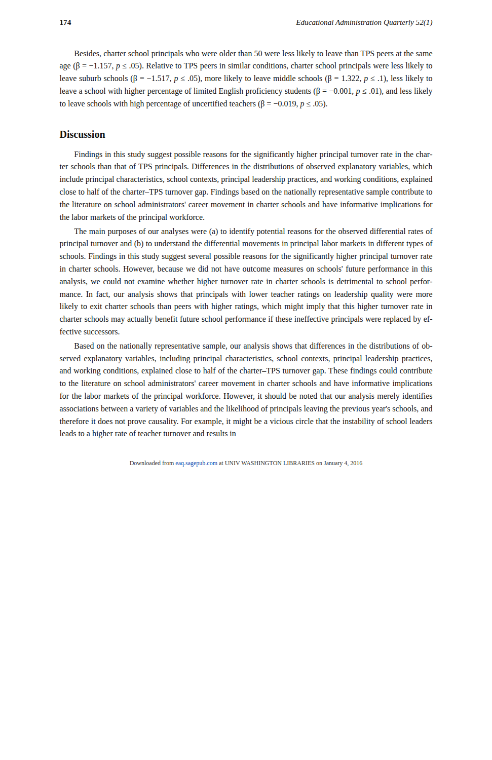174 Educational Administration Quarterly 52(1)
Besides, charter school principals who were older than 50 were less likely to leave than TPS peers at the same age (β = −1.157, p ≤ .05). Relative to TPS peers in similar conditions, charter school principals were less likely to leave suburb schools (β = −1.517, p ≤ .05), more likely to leave middle schools (β = 1.322, p ≤ .1), less likely to leave a school with higher percentage of limited English proficiency students (β = −0.001, p ≤ .01), and less likely to leave schools with high percentage of uncertified teachers (β = −0.019, p ≤ .05).
Discussion
Findings in this study suggest possible reasons for the significantly higher principal turnover rate in the charter schools than that of TPS principals. Differences in the distributions of observed explanatory variables, which include principal characteristics, school contexts, principal leadership practices, and working conditions, explained close to half of the charter–TPS turnover gap. Findings based on the nationally representative sample contribute to the literature on school administrators' career movement in charter schools and have informative implications for the labor markets of the principal workforce.
The main purposes of our analyses were (a) to identify potential reasons for the observed differential rates of principal turnover and (b) to understand the differential movements in principal labor markets in different types of schools. Findings in this study suggest several possible reasons for the significantly higher principal turnover rate in charter schools. However, because we did not have outcome measures on schools' future performance in this analysis, we could not examine whether higher turnover rate in charter schools is detrimental to school performance. In fact, our analysis shows that principals with lower teacher ratings on leadership quality were more likely to exit charter schools than peers with higher ratings, which might imply that this higher turnover rate in charter schools may actually benefit future school performance if these ineffective principals were replaced by effective successors.
Based on the nationally representative sample, our analysis shows that differences in the distributions of observed explanatory variables, including principal characteristics, school contexts, principal leadership practices, and working conditions, explained close to half of the charter–TPS turnover gap. These findings could contribute to the literature on school administrators' career movement in charter schools and have informative implications for the labor markets of the principal workforce. However, it should be noted that our analysis merely identifies associations between a variety of variables and the likelihood of principals leaving the previous year's schools, and therefore it does not prove causality. For example, it might be a vicious circle that the instability of school leaders leads to a higher rate of teacher turnover and results in
Downloaded from eaq.sagepub.com at UNIV WASHINGTON LIBRARIES on January 4, 2016